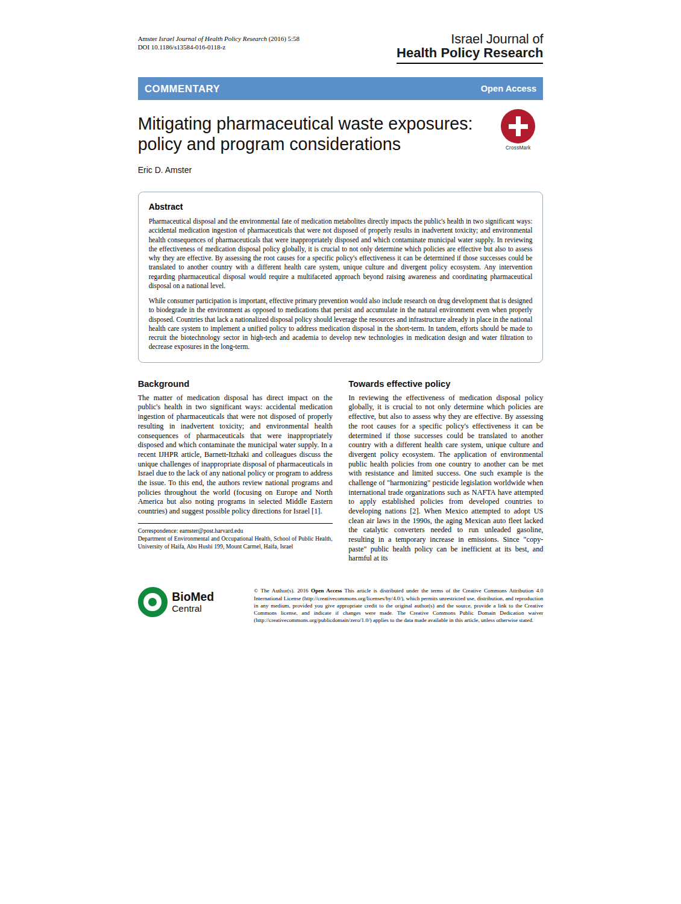Amster Israel Journal of Health Policy Research (2016) 5:58
DOI 10.1186/s13584-016-0118-z
Israel Journal of Health Policy Research
Commentary
Open Access
CrossMark
Mitigating pharmaceutical waste exposures: policy and program considerations
Eric D. Amster
Abstract
Pharmaceutical disposal and the environmental fate of medication metabolites directly impacts the public's health in two significant ways: accidental medication ingestion of pharmaceuticals that were not disposed of properly results in inadvertent toxicity; and environmental health consequences of pharmaceuticals that were inappropriately disposed and which contaminate municipal water supply. In reviewing the effectiveness of medication disposal policy globally, it is crucial to not only determine which policies are effective but also to assess why they are effective. By assessing the root causes for a specific policy's effectiveness it can be determined if those successes could be translated to another country with a different health care system, unique culture and divergent policy ecosystem. Any intervention regarding pharmaceutical disposal would require a multifaceted approach beyond raising awareness and coordinating pharmaceutical disposal on a national level.
While consumer participation is important, effective primary prevention would also include research on drug development that is designed to biodegrade in the environment as opposed to medications that persist and accumulate in the natural environment even when properly disposed. Countries that lack a nationalized disposal policy should leverage the resources and infrastructure already in place in the national health care system to implement a unified policy to address medication disposal in the short-term. In tandem, efforts should be made to recruit the biotechnology sector in high-tech and academia to develop new technologies in medication design and water filtration to decrease exposures in the long-term.
Background
The matter of medication disposal has direct impact on the public's health in two significant ways: accidental medication ingestion of pharmaceuticals that were not disposed of properly resulting in inadvertent toxicity; and environmental health consequences of pharmaceuticals that were inappropriately disposed and which contaminate the municipal water supply. In a recent IJHPR article, Barnett-Itzhaki and colleagues discuss the unique challenges of inappropriate disposal of pharmaceuticals in Israel due to the lack of any national policy or program to address the issue. To this end, the authors review national programs and policies throughout the world (focusing on Europe and North America but also noting programs in selected Middle Eastern countries) and suggest possible policy directions for Israel [1].
Correspondence: eamster@post.harvard.edu
Department of Environmental and Occupational Health, School of Public Health, University of Haifa, Abu Hushi 199, Mount Carmel, Haifa, Israel
Towards effective policy
In reviewing the effectiveness of medication disposal policy globally, it is crucial to not only determine which policies are effective, but also to assess why they are effective. By assessing the root causes for a specific policy's effectiveness it can be determined if those successes could be translated to another country with a different health care system, unique culture and divergent policy ecosystem. The application of environmental public health policies from one country to another can be met with resistance and limited success. One such example is the challenge of "harmonizing" pesticide legislation worldwide when international trade organizations such as NAFTA have attempted to apply established policies from developed countries to developing nations [2]. When Mexico attempted to adopt US clean air laws in the 1990s, the aging Mexican auto fleet lacked the catalytic converters needed to run unleaded gasoline, resulting in a temporary increase in emissions. Since "copy-paste" public health policy can be inefficient at its best, and harmful at its
BioMed Central
© The Author(s). 2016 Open Access This article is distributed under the terms of the Creative Commons Attribution 4.0 International License (http://creativecommons.org/licenses/by/4.0/), which permits unrestricted use, distribution, and reproduction in any medium, provided you give appropriate credit to the original author(s) and the source, provide a link to the Creative Commons license, and indicate if changes were made. The Creative Commons Public Domain Dedication waiver (http://creativecommons.org/publicdomain/zero/1.0/) applies to the data made available in this article, unless otherwise stated.